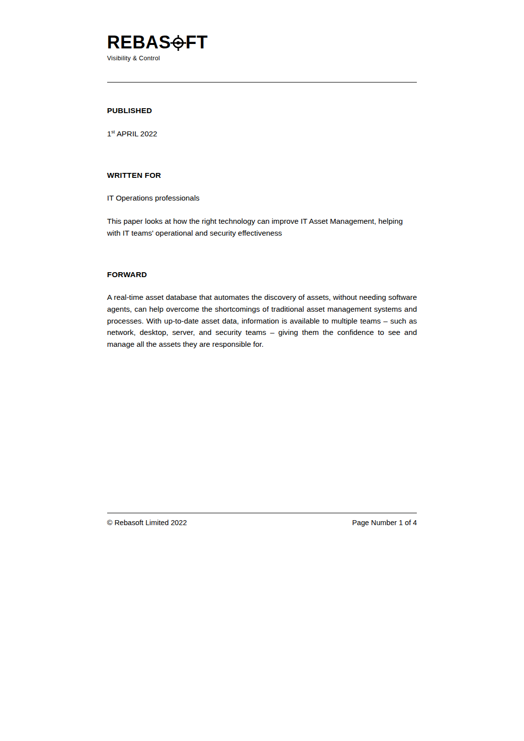REBAS FT
Visibility & Control
PUBLISHED
1st APRIL 2022
WRITTEN FOR
IT Operations professionals
This paper looks at how the right technology can improve IT Asset Management, helping with IT teams' operational and security effectiveness
FORWARD
A real-time asset database that automates the discovery of assets, without needing software agents, can help overcome the shortcomings of traditional asset management systems and processes. With up-to-date asset data, information is available to multiple teams – such as network, desktop, server, and security teams – giving them the confidence to see and manage all the assets they are responsible for.
© Rebasoft Limited 2022 Page Number 1 of 4